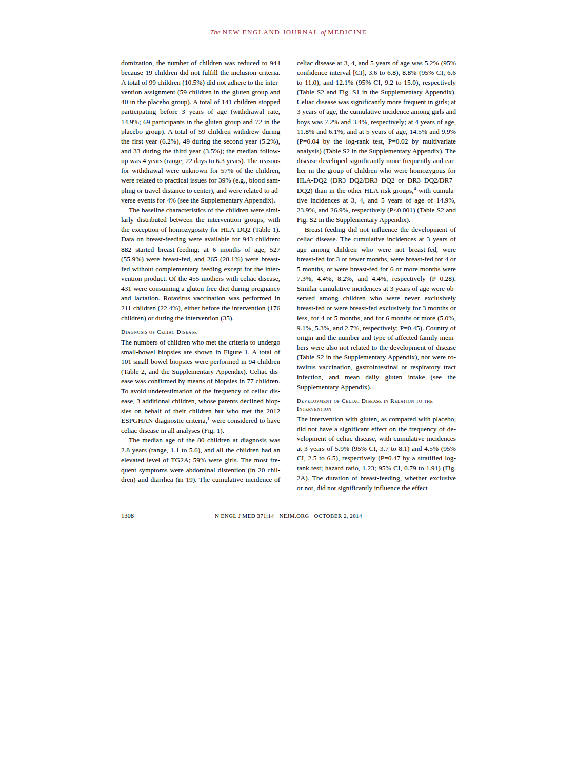The NEW ENGLAND JOURNAL of MEDICINE
domization, the number of children was reduced to 944 because 19 children did not fulfill the inclusion criteria. A total of 99 children (10.5%) did not adhere to the intervention assignment (59 children in the gluten group and 40 in the placebo group). A total of 141 children stopped participating before 3 years of age (withdrawal rate, 14.9%; 69 participants in the gluten group and 72 in the placebo group). A total of 59 children withdrew during the first year (6.2%), 49 during the second year (5.2%), and 33 during the third year (3.5%); the median follow-up was 4 years (range, 22 days to 6.3 years). The reasons for withdrawal were unknown for 57% of the children, were related to practical issues for 39% (e.g., blood sampling or travel distance to center), and were related to adverse events for 4% (see the Supplementary Appendix).
The baseline characteristics of the children were similarly distributed between the intervention groups, with the exception of homozygosity for HLA-DQ2 (Table 1). Data on breast-feeding were available for 943 children: 882 started breast-feeding; at 6 months of age, 527 (55.9%) were breast-fed, and 265 (28.1%) were breast-fed without complementary feeding except for the intervention product. Of the 455 mothers with celiac disease, 431 were consuming a gluten-free diet during pregnancy and lactation. Rotavirus vaccination was performed in 211 children (22.4%), either before the intervention (176 children) or during the intervention (35).
Diagnosis of Celiac Disease
The numbers of children who met the criteria to undergo small-bowel biopsies are shown in Figure 1. A total of 101 small-bowel biopsies were performed in 94 children (Table 2, and the Supplementary Appendix). Celiac disease was confirmed by means of biopsies in 77 children. To avoid underestimation of the frequency of celiac disease, 3 additional children, whose parents declined biopsies on behalf of their children but who met the 2012 ESPGHAN diagnostic criteria,1 were considered to have celiac disease in all analyses (Fig. 1).
The median age of the 80 children at diagnosis was 2.8 years (range, 1.1 to 5.6), and all the children had an elevated level of TG2A; 59% were girls. The most frequent symptoms were abdominal distention (in 20 children) and diarrhea (in 19). The cumulative incidence of celiac disease at 3, 4, and 5 years of age was 5.2% (95% confidence interval [CI], 3.6 to 6.8), 8.8% (95% CI, 6.6 to 11.0), and 12.1% (95% CI, 9.2 to 15.0), respectively (Table S2 and Fig. S1 in the Supplementary Appendix). Celiac disease was significantly more frequent in girls; at 3 years of age, the cumulative incidence among girls and boys was 7.2% and 3.4%, respectively; at 4 years of age, 11.8% and 6.1%; and at 5 years of age, 14.5% and 9.9% (P=0.04 by the log-rank test, P=0.02 by multivariate analysis) (Table S2 in the Supplementary Appendix). The disease developed significantly more frequently and earlier in the group of children who were homozygous for HLA-DQ2 (DR3–DQ2/DR3–DQ2 or DR3–DQ2/DR7–DQ2) than in the other HLA risk groups,4 with cumulative incidences at 3, 4, and 5 years of age of 14.9%, 23.9%, and 26.9%, respectively (P<0.001) (Table S2 and Fig. S2 in the Supplementary Appendix).
Breast-feeding did not influence the development of celiac disease. The cumulative incidences at 3 years of age among children who were not breast-fed, were breast-fed for 3 or fewer months, were breast-fed for 4 or 5 months, or were breast-fed for 6 or more months were 7.3%, 4.4%, 8.2%, and 4.4%, respectively (P=0.28). Similar cumulative incidences at 3 years of age were observed among children who were never exclusively breast-fed or were breast-fed exclusively for 3 months or less, for 4 or 5 months, and for 6 months or more (5.0%, 9.1%, 5.3%, and 2.7%, respectively; P=0.45). Country of origin and the number and type of affected family members were also not related to the development of disease (Table S2 in the Supplementary Appendix), nor were rotavirus vaccination, gastrointestinal or respiratory tract infection, and mean daily gluten intake (see the Supplementary Appendix).
Development of Celiac Disease in Relation to the Intervention
The intervention with gluten, as compared with placebo, did not have a significant effect on the frequency of development of celiac disease, with cumulative incidences at 3 years of 5.9% (95% CI, 3.7 to 8.1) and 4.5% (95% CI, 2.5 to 6.5), respectively (P=0.47 by a stratified log-rank test; hazard ratio, 1.23; 95% CI, 0.79 to 1.91) (Fig. 2A). The duration of breast-feeding, whether exclusive or not, did not significantly influence the effect
1308
N ENGL J MED 371;14 NEJM.ORG OCTOBER 2, 2014